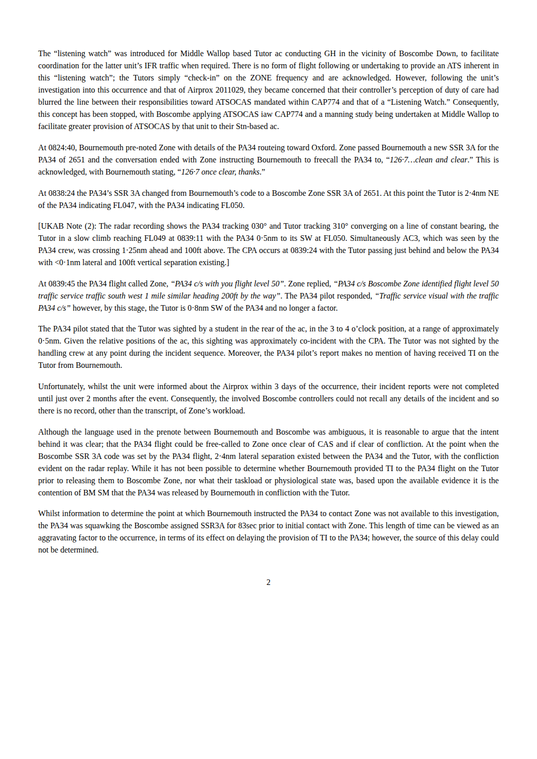The “listening watch” was introduced for Middle Wallop based Tutor ac conducting GH in the vicinity of Boscombe Down, to facilitate coordination for the latter unit’s IFR traffic when required. There is no form of flight following or undertaking to provide an ATS inherent in this “listening watch”; the Tutors simply “check-in” on the ZONE frequency and are acknowledged. However, following the unit’s investigation into this occurrence and that of Airprox 2011029, they became concerned that their controller’s perception of duty of care had blurred the line between their responsibilities toward ATSOCAS mandated within CAP774 and that of a “Listening Watch.” Consequently, this concept has been stopped, with Boscombe applying ATSOCAS iaw CAP774 and a manning study being undertaken at Middle Wallop to facilitate greater provision of ATSOCAS by that unit to their Stn-based ac.
At 0824:40, Bournemouth pre-noted Zone with details of the PA34 routeing toward Oxford. Zone passed Bournemouth a new SSR 3A for the PA34 of 2651 and the conversation ended with Zone instructing Bournemouth to freecall the PA34 to, “126·7…clean and clear.” This is acknowledged, with Bournemouth stating, “126·7 once clear, thanks.”
At 0838:24 the PA34’s SSR 3A changed from Bournemouth’s code to a Boscombe Zone SSR 3A of 2651. At this point the Tutor is 2·4nm NE of the PA34 indicating FL047, with the PA34 indicating FL050.
[UKAB Note (2): The radar recording shows the PA34 tracking 030° and Tutor tracking 310° converging on a line of constant bearing, the Tutor in a slow climb reaching FL049 at 0839:11 with the PA34 0·5nm to its SW at FL050. Simultaneously AC3, which was seen by the PA34 crew, was crossing 1·25nm ahead and 100ft above. The CPA occurs at 0839:24 with the Tutor passing just behind and below the PA34 with <0·1nm lateral and 100ft vertical separation existing.]
At 0839:45 the PA34 flight called Zone, “PA34 c/s with you flight level 50”. Zone replied, “PA34 c/s Boscombe Zone identified flight level 50 traffic service traffic south west 1 mile similar heading 200ft by the way”. The PA34 pilot responded, “Traffic service visual with the traffic PA34 c/s” however, by this stage, the Tutor is 0·8nm SW of the PA34 and no longer a factor.
The PA34 pilot stated that the Tutor was sighted by a student in the rear of the ac, in the 3 to 4 o’clock position, at a range of approximately 0·5nm. Given the relative positions of the ac, this sighting was approximately co-incident with the CPA. The Tutor was not sighted by the handling crew at any point during the incident sequence. Moreover, the PA34 pilot’s report makes no mention of having received TI on the Tutor from Bournemouth.
Unfortunately, whilst the unit were informed about the Airprox within 3 days of the occurrence, their incident reports were not completed until just over 2 months after the event. Consequently, the involved Boscombe controllers could not recall any details of the incident and so there is no record, other than the transcript, of Zone’s workload.
Although the language used in the prenote between Bournemouth and Boscombe was ambiguous, it is reasonable to argue that the intent behind it was clear; that the PA34 flight could be free-called to Zone once clear of CAS and if clear of confliction. At the point when the Boscombe SSR 3A code was set by the PA34 flight, 2·4nm lateral separation existed between the PA34 and the Tutor, with the confliction evident on the radar replay. While it has not been possible to determine whether Bournemouth provided TI to the PA34 flight on the Tutor prior to releasing them to Boscombe Zone, nor what their taskload or physiological state was, based upon the available evidence it is the contention of BM SM that the PA34 was released by Bournemouth in confliction with the Tutor.
Whilst information to determine the point at which Bournemouth instructed the PA34 to contact Zone was not available to this investigation, the PA34 was squawking the Boscombe assigned SSR3A for 83sec prior to initial contact with Zone. This length of time can be viewed as an aggravating factor to the occurrence, in terms of its effect on delaying the provision of TI to the PA34; however, the source of this delay could not be determined.
2